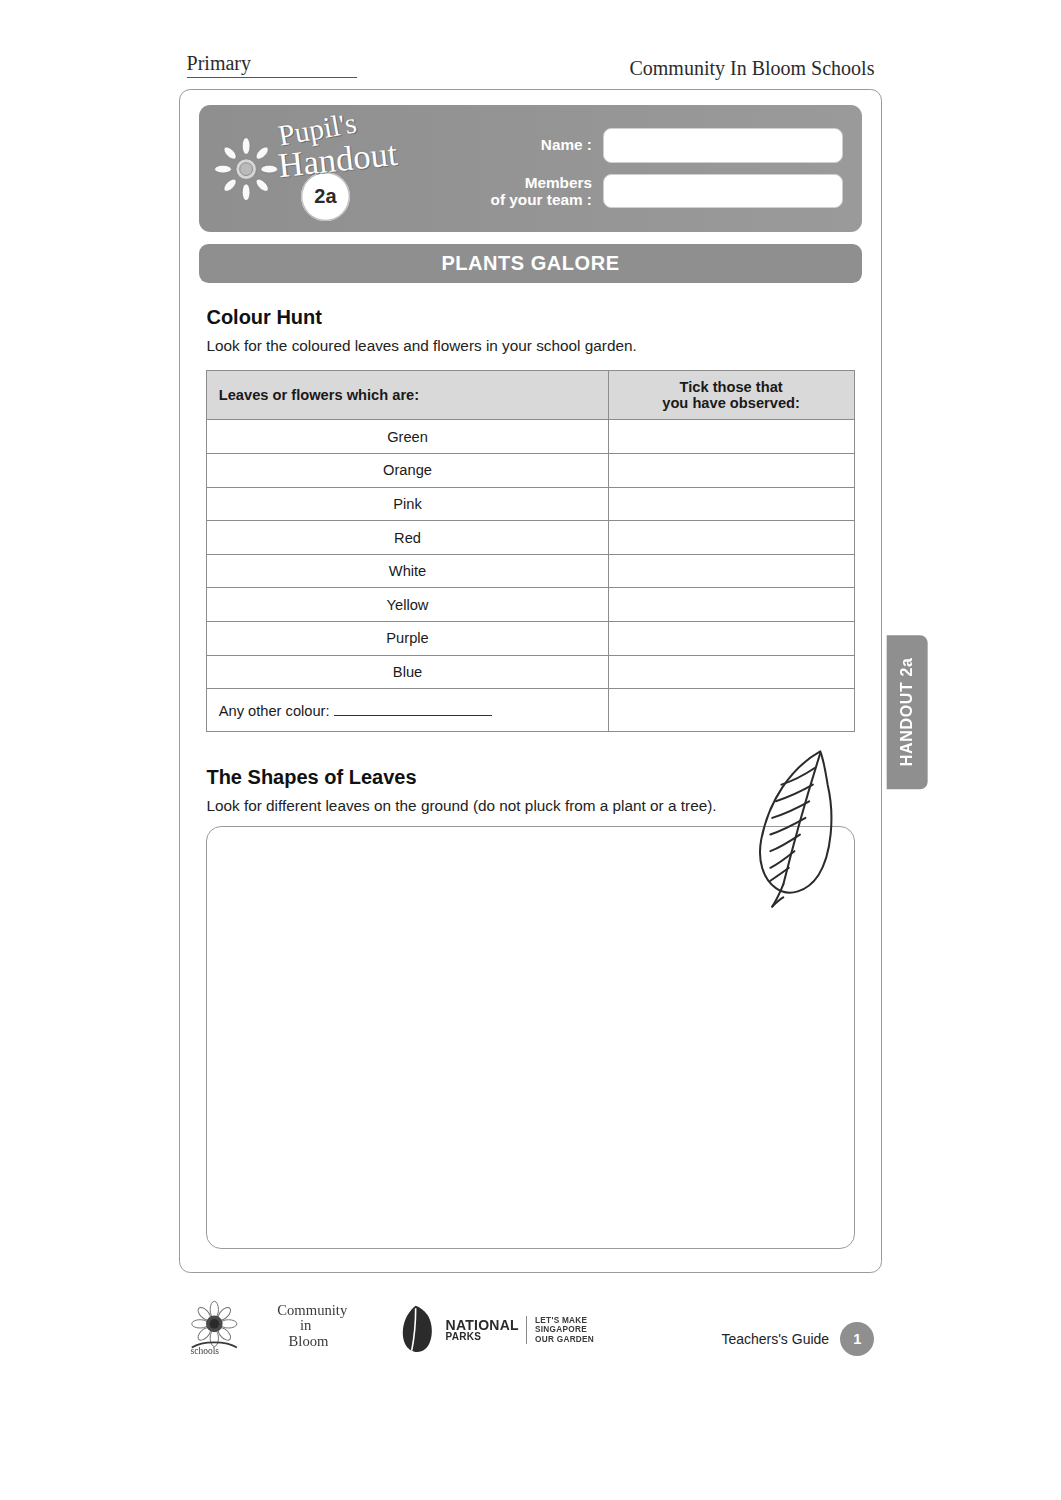Primary
Community In Bloom Schools
Pupil's
Handout
2a
Name :
Members
of your team :
PLANTS GALORE
Colour Hunt
Look for the coloured leaves and flowers in your school garden.
| Leaves or flowers which are: | Tick those that you have observed: |
| --- | --- |
| Green | |
| Orange | |
| Pink | |
| Red | |
| White | |
| Yellow | |
| Purple | |
| Blue | |
| Any other colour: | |
The Shapes of Leaves
Look for different leaves on the ground (do not pluck from a plant or a tree).
HANDOUT 2a
schools
Community
in
Bloom
NATIONALPARKS
LET'S MAKE
SINGAPORE
OUR GARDEN
Teachers's Guide 1